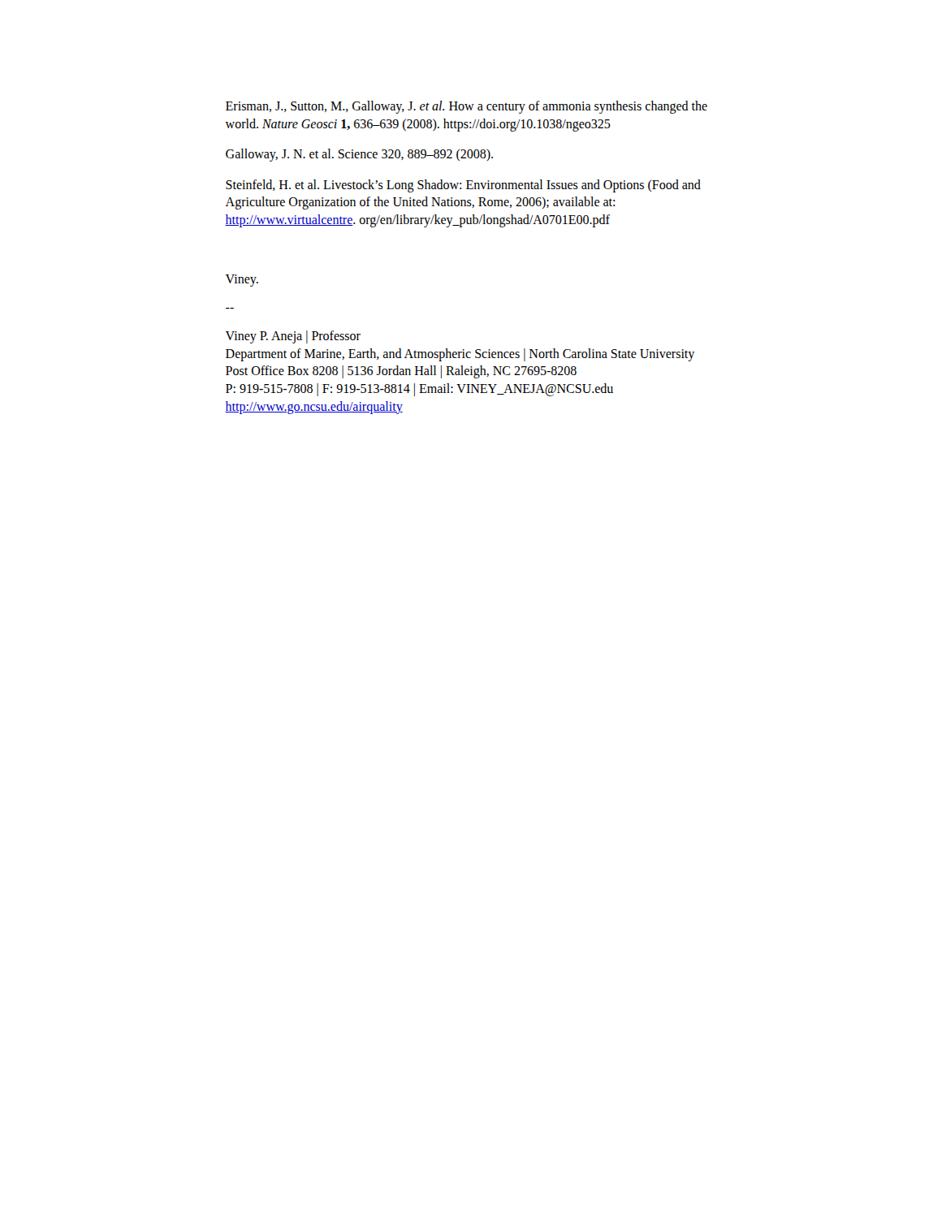Erisman, J., Sutton, M., Galloway, J. et al. How a century of ammonia synthesis changed the world. Nature Geosci 1, 636–639 (2008). https://doi.org/10.1038/ngeo325
Galloway, J. N. et al. Science 320, 889–892 (2008).
Steinfeld, H. et al. Livestock’s Long Shadow: Environmental Issues and Options (Food and Agriculture Organization of the United Nations, Rome, 2006); available at: http://www.virtualcentre. org/en/library/key_pub/longshad/A0701E00.pdf
Viney.
--
Viney P. Aneja | Professor
Department of Marine, Earth, and Atmospheric Sciences | North Carolina State University
Post Office Box 8208 | 5136 Jordan Hall | Raleigh, NC 27695-8208
P: 919-515-7808 | F: 919-513-8814 | Email: VINEY_ANEJA@NCSU.edu
http://www.go.ncsu.edu/airquality